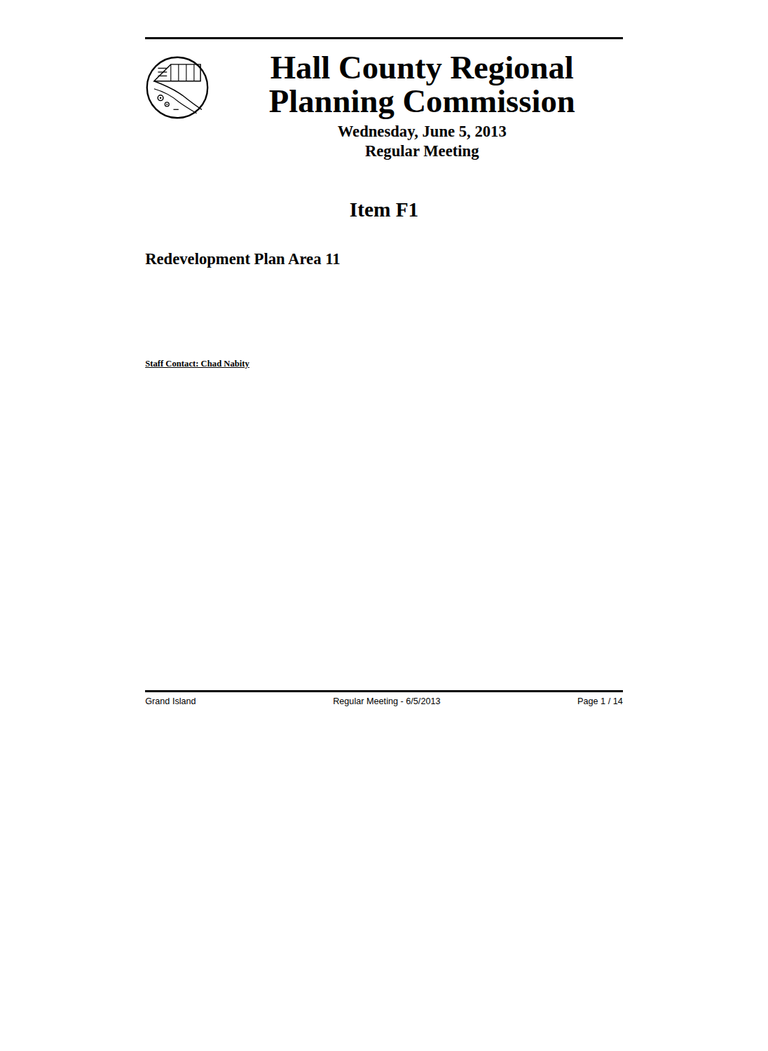Hall County Regional Planning Commission
Wednesday, June 5, 2013
Regular Meeting
Item F1
Redevelopment Plan Area 11
Staff Contact: Chad Nabity
Grand Island
Regular Meeting - 6/5/2013
Page 1 / 14